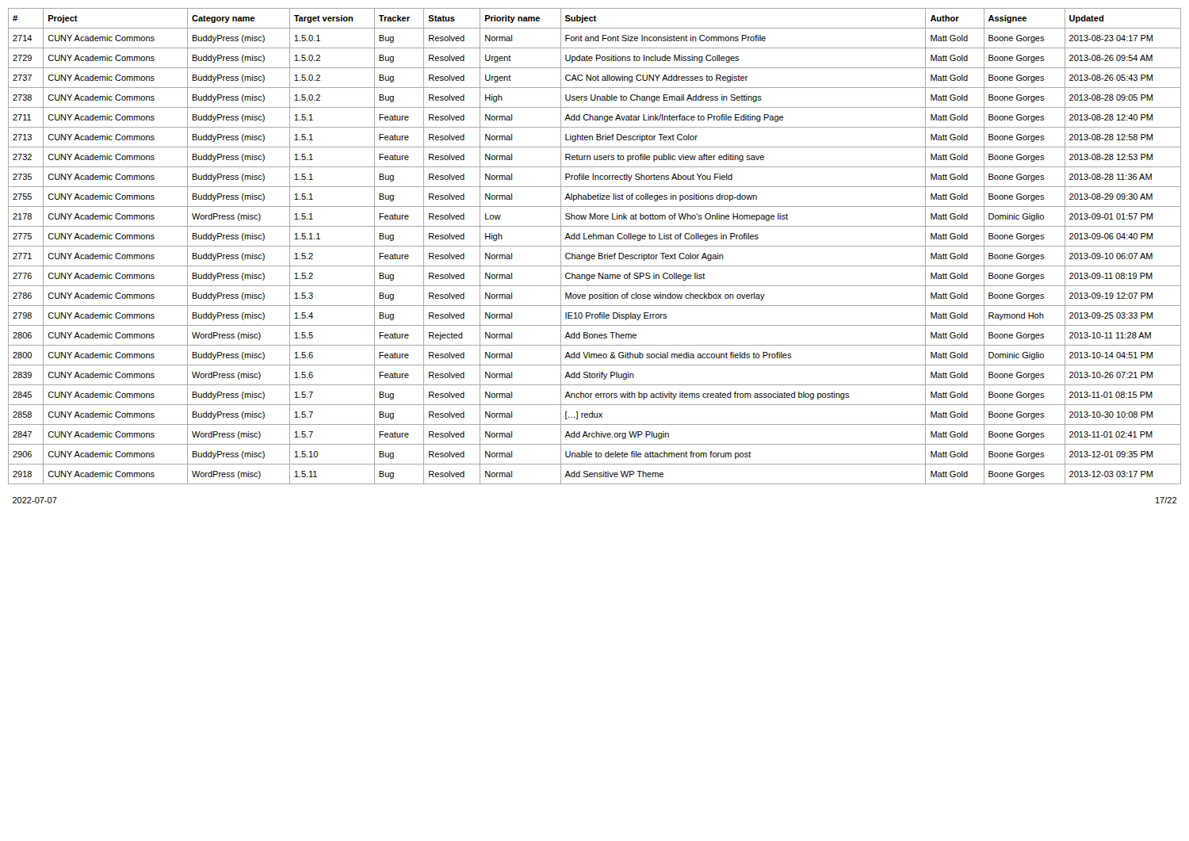Issue tracker listing
| # | Project | Category name | Target version | Tracker | Status | Priority name | Subject | Author | Assignee | Updated |
| --- | --- | --- | --- | --- | --- | --- | --- | --- | --- | --- |
| 2714 | CUNY Academic Commons | BuddyPress (misc) | 1.5.0.1 | Bug | Resolved | Normal | Font and Font Size Inconsistent in Commons Profile | Matt Gold | Boone Gorges | 2013-08-23 04:17 PM |
| 2729 | CUNY Academic Commons | BuddyPress (misc) | 1.5.0.2 | Bug | Resolved | Urgent | Update Positions to Include Missing Colleges | Matt Gold | Boone Gorges | 2013-08-26 09:54 AM |
| 2737 | CUNY Academic Commons | BuddyPress (misc) | 1.5.0.2 | Bug | Resolved | Urgent | CAC Not allowing CUNY Addresses to Register | Matt Gold | Boone Gorges | 2013-08-26 05:43 PM |
| 2738 | CUNY Academic Commons | BuddyPress (misc) | 1.5.0.2 | Bug | Resolved | High | Users Unable to Change Email Address in Settings | Matt Gold | Boone Gorges | 2013-08-28 09:05 PM |
| 2711 | CUNY Academic Commons | BuddyPress (misc) | 1.5.1 | Feature | Resolved | Normal | Add Change Avatar Link/Interface to Profile Editing Page | Matt Gold | Boone Gorges | 2013-08-28 12:40 PM |
| 2713 | CUNY Academic Commons | BuddyPress (misc) | 1.5.1 | Feature | Resolved | Normal | Lighten Brief Descriptor Text Color | Matt Gold | Boone Gorges | 2013-08-28 12:58 PM |
| 2732 | CUNY Academic Commons | BuddyPress (misc) | 1.5.1 | Feature | Resolved | Normal | Return users to profile public view after editing save | Matt Gold | Boone Gorges | 2013-08-28 12:53 PM |
| 2735 | CUNY Academic Commons | BuddyPress (misc) | 1.5.1 | Bug | Resolved | Normal | Profile Incorrectly Shortens About You Field | Matt Gold | Boone Gorges | 2013-08-28 11:36 AM |
| 2755 | CUNY Academic Commons | BuddyPress (misc) | 1.5.1 | Bug | Resolved | Normal | Alphabetize list of colleges in positions drop-down | Matt Gold | Boone Gorges | 2013-08-29 09:30 AM |
| 2178 | CUNY Academic Commons | WordPress (misc) | 1.5.1 | Feature | Resolved | Low | Show More Link at bottom of Who's Online Homepage list | Matt Gold | Dominic Giglio | 2013-09-01 01:57 PM |
| 2775 | CUNY Academic Commons | BuddyPress (misc) | 1.5.1.1 | Bug | Resolved | High | Add Lehman College to List of Colleges in Profiles | Matt Gold | Boone Gorges | 2013-09-06 04:40 PM |
| 2771 | CUNY Academic Commons | BuddyPress (misc) | 1.5.2 | Feature | Resolved | Normal | Change Brief Descriptor Text Color Again | Matt Gold | Boone Gorges | 2013-09-10 06:07 AM |
| 2776 | CUNY Academic Commons | BuddyPress (misc) | 1.5.2 | Bug | Resolved | Normal | Change Name of SPS in College list | Matt Gold | Boone Gorges | 2013-09-11 08:19 PM |
| 2786 | CUNY Academic Commons | BuddyPress (misc) | 1.5.3 | Bug | Resolved | Normal | Move position of close window checkbox on overlay | Matt Gold | Boone Gorges | 2013-09-19 12:07 PM |
| 2798 | CUNY Academic Commons | BuddyPress (misc) | 1.5.4 | Bug | Resolved | Normal | IE10 Profile Display Errors | Matt Gold | Raymond Hoh | 2013-09-25 03:33 PM |
| 2806 | CUNY Academic Commons | WordPress (misc) | 1.5.5 | Feature | Rejected | Normal | Add Bones Theme | Matt Gold | Boone Gorges | 2013-10-11 11:28 AM |
| 2800 | CUNY Academic Commons | BuddyPress (misc) | 1.5.6 | Feature | Resolved | Normal | Add Vimeo & Github social media account fields to Profiles | Matt Gold | Dominic Giglio | 2013-10-14 04:51 PM |
| 2839 | CUNY Academic Commons | WordPress (misc) | 1.5.6 | Feature | Resolved | Normal | Add Storify Plugin | Matt Gold | Boone Gorges | 2013-10-26 07:21 PM |
| 2845 | CUNY Academic Commons | BuddyPress (misc) | 1.5.7 | Bug | Resolved | Normal | Anchor errors with bp activity items created from associated blog postings | Matt Gold | Boone Gorges | 2013-11-01 08:15 PM |
| 2858 | CUNY Academic Commons | BuddyPress (misc) | 1.5.7 | Bug | Resolved | Normal | […] redux | Matt Gold | Boone Gorges | 2013-10-30 10:08 PM |
| 2847 | CUNY Academic Commons | WordPress (misc) | 1.5.7 | Feature | Resolved | Normal | Add Archive.org WP Plugin | Matt Gold | Boone Gorges | 2013-11-01 02:41 PM |
| 2906 | CUNY Academic Commons | BuddyPress (misc) | 1.5.10 | Bug | Resolved | Normal | Unable to delete file attachment from forum post | Matt Gold | Boone Gorges | 2013-12-01 09:35 PM |
| 2918 | CUNY Academic Commons | WordPress (misc) | 1.5.11 | Bug | Resolved | Normal | Add Sensitive WP Theme | Matt Gold | Boone Gorges | 2013-12-03 03:17 PM |
| 2022-07-07 | 17/22 |